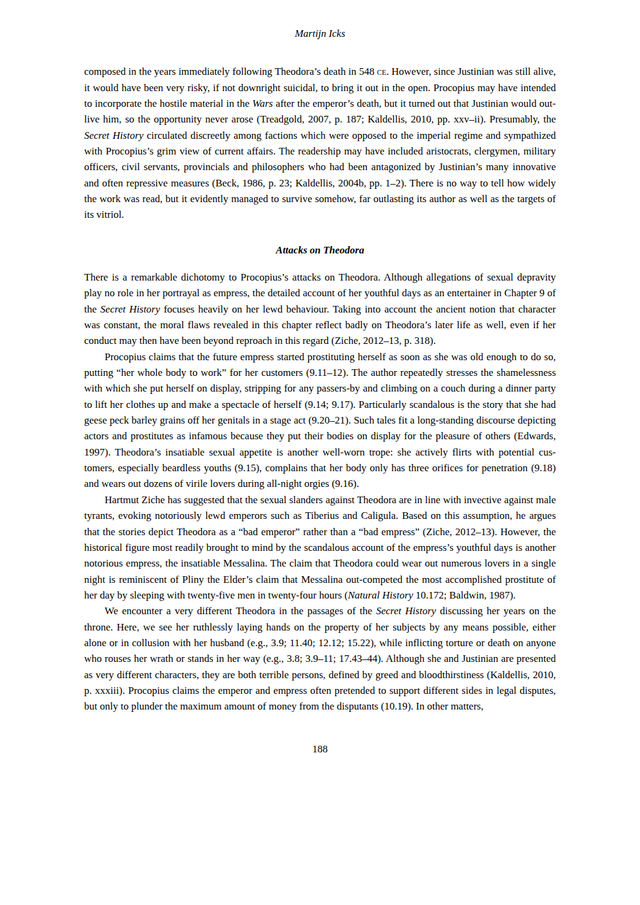Martijn Icks
composed in the years immediately following Theodora’s death in 548 ce. However, since Justinian was still alive, it would have been very risky, if not downright suicidal, to bring it out in the open. Procopius may have intended to incorporate the hostile material in the Wars after the emperor’s death, but it turned out that Justinian would outlive him, so the opportunity never arose (Treadgold, 2007, p. 187; Kaldellis, 2010, pp. xxv–ii). Presumably, the Secret History circulated discreetly among factions which were opposed to the imperial regime and sympathized with Procopius’s grim view of current affairs. The readership may have included aristocrats, clergymen, military officers, civil servants, provincials and philosophers who had been antagonized by Justinian’s many innovative and often repressive measures (Beck, 1986, p. 23; Kaldellis, 2004b, pp. 1–2). There is no way to tell how widely the work was read, but it evidently managed to survive somehow, far outlasting its author as well as the targets of its vitriol.
Attacks on Theodora
There is a remarkable dichotomy to Procopius’s attacks on Theodora. Although allegations of sexual depravity play no role in her portrayal as empress, the detailed account of her youthful days as an entertainer in Chapter 9 of the Secret History focuses heavily on her lewd behaviour. Taking into account the ancient notion that character was constant, the moral flaws revealed in this chapter reflect badly on Theodora’s later life as well, even if her conduct may then have been beyond reproach in this regard (Ziche, 2012–13, p. 318).
Procopius claims that the future empress started prostituting herself as soon as she was old enough to do so, putting “her whole body to work” for her customers (9.11–12). The author repeatedly stresses the shamelessness with which she put herself on display, stripping for any passers-by and climbing on a couch during a dinner party to lift her clothes up and make a spectacle of herself (9.14; 9.17). Particularly scandalous is the story that she had geese peck barley grains off her genitals in a stage act (9.20–21). Such tales fit a long-standing discourse depicting actors and prostitutes as infamous because they put their bodies on display for the pleasure of others (Edwards, 1997). Theodora’s insatiable sexual appetite is another well-worn trope: she actively flirts with potential customers, especially beardless youths (9.15), complains that her body only has three orifices for penetration (9.18) and wears out dozens of virile lovers during all-night orgies (9.16).
Hartmut Ziche has suggested that the sexual slanders against Theodora are in line with invective against male tyrants, evoking notoriously lewd emperors such as Tiberius and Caligula. Based on this assumption, he argues that the stories depict Theodora as a “bad emperor” rather than a “bad empress” (Ziche, 2012–13). However, the historical figure most readily brought to mind by the scandalous account of the empress’s youthful days is another notorious empress, the insatiable Messalina. The claim that Theodora could wear out numerous lovers in a single night is reminiscent of Pliny the Elder’s claim that Messalina out-competed the most accomplished prostitute of her day by sleeping with twenty-five men in twenty-four hours (Natural History 10.172; Baldwin, 1987).
We encounter a very different Theodora in the passages of the Secret History discussing her years on the throne. Here, we see her ruthlessly laying hands on the property of her subjects by any means possible, either alone or in collusion with her husband (e.g., 3.9; 11.40; 12.12; 15.22), while inflicting torture or death on anyone who rouses her wrath or stands in her way (e.g., 3.8; 3.9–11; 17.43–44). Although she and Justinian are presented as very different characters, they are both terrible persons, defined by greed and bloodthirstiness (Kaldellis, 2010, p. xxxiii). Procopius claims the emperor and empress often pretended to support different sides in legal disputes, but only to plunder the maximum amount of money from the disputants (10.19). In other matters,
188